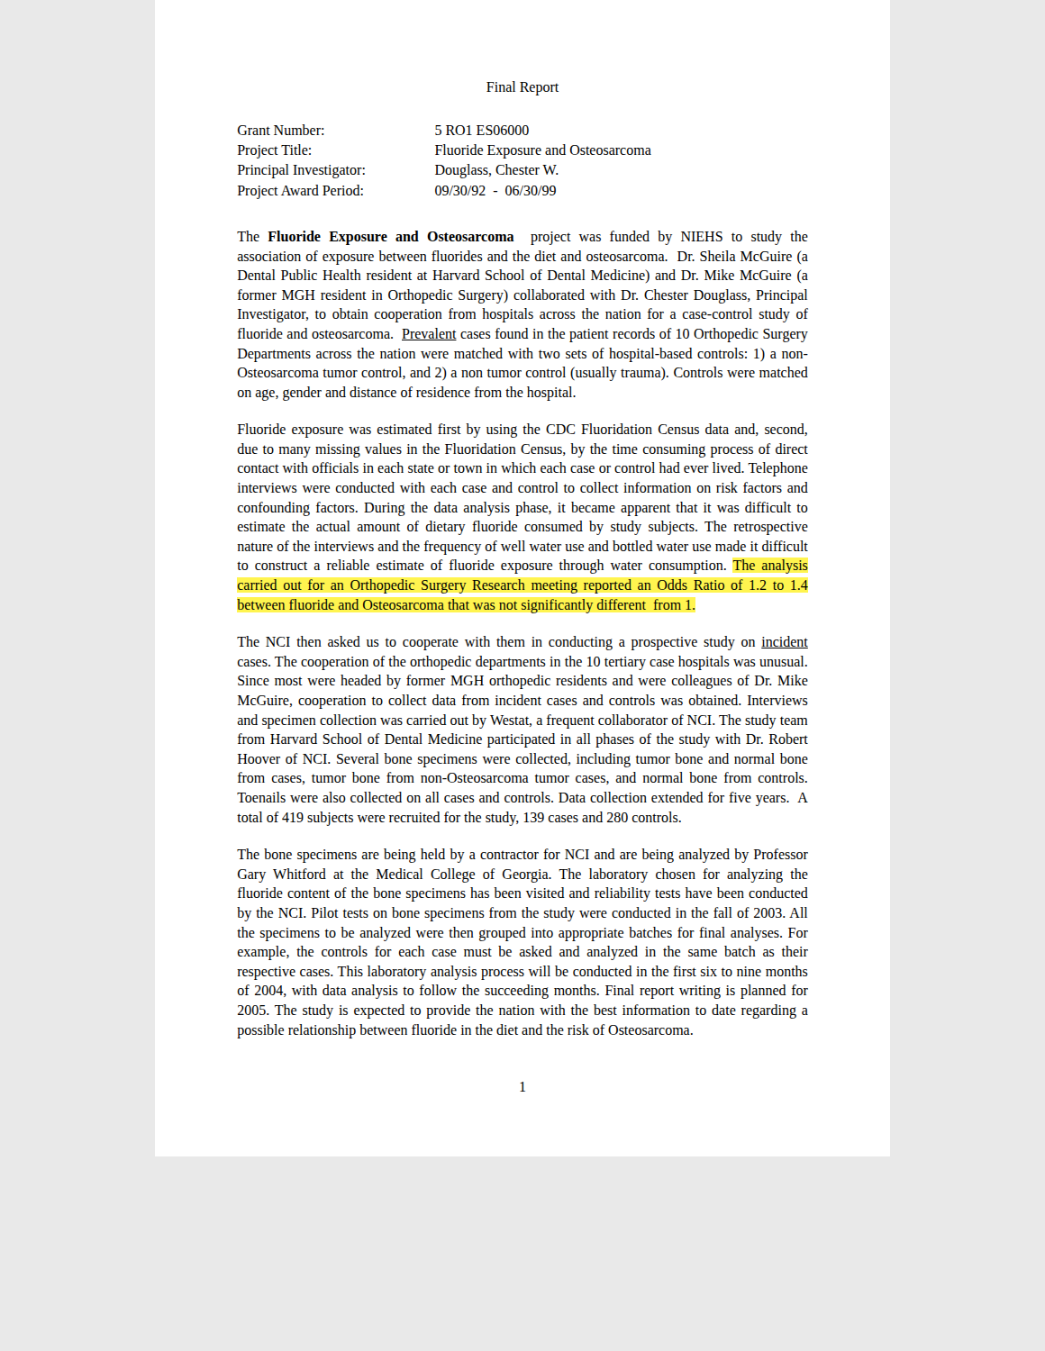Final Report
| Grant Number: | 5 RO1 ES06000 |
| Project Title: | Fluoride Exposure and Osteosarcoma |
| Principal Investigator: | Douglass, Chester W. |
| Project Award Period: | 09/30/92 - 06/30/99 |
The Fluoride Exposure and Osteosarcoma project was funded by NIEHS to study the association of exposure between fluorides and the diet and osteosarcoma. Dr. Sheila McGuire (a Dental Public Health resident at Harvard School of Dental Medicine) and Dr. Mike McGuire (a former MGH resident in Orthopedic Surgery) collaborated with Dr. Chester Douglass, Principal Investigator, to obtain cooperation from hospitals across the nation for a case-control study of fluoride and osteosarcoma. Prevalent cases found in the patient records of 10 Orthopedic Surgery Departments across the nation were matched with two sets of hospital-based controls: 1) a non-Osteosarcoma tumor control, and 2) a non tumor control (usually trauma). Controls were matched on age, gender and distance of residence from the hospital.
Fluoride exposure was estimated first by using the CDC Fluoridation Census data and, second, due to many missing values in the Fluoridation Census, by the time consuming process of direct contact with officials in each state or town in which each case or control had ever lived. Telephone interviews were conducted with each case and control to collect information on risk factors and confounding factors. During the data analysis phase, it became apparent that it was difficult to estimate the actual amount of dietary fluoride consumed by study subjects. The retrospective nature of the interviews and the frequency of well water use and bottled water use made it difficult to construct a reliable estimate of fluoride exposure through water consumption. The analysis carried out for an Orthopedic Surgery Research meeting reported an Odds Ratio of 1.2 to 1.4 between fluoride and Osteosarcoma that was not significantly different from 1.
The NCI then asked us to cooperate with them in conducting a prospective study on incident cases. The cooperation of the orthopedic departments in the 10 tertiary case hospitals was unusual. Since most were headed by former MGH orthopedic residents and were colleagues of Dr. Mike McGuire, cooperation to collect data from incident cases and controls was obtained. Interviews and specimen collection was carried out by Westat, a frequent collaborator of NCI. The study team from Harvard School of Dental Medicine participated in all phases of the study with Dr. Robert Hoover of NCI. Several bone specimens were collected, including tumor bone and normal bone from cases, tumor bone from non-Osteosarcoma tumor cases, and normal bone from controls. Toenails were also collected on all cases and controls. Data collection extended for five years. A total of 419 subjects were recruited for the study, 139 cases and 280 controls.
The bone specimens are being held by a contractor for NCI and are being analyzed by Professor Gary Whitford at the Medical College of Georgia. The laboratory chosen for analyzing the fluoride content of the bone specimens has been visited and reliability tests have been conducted by the NCI. Pilot tests on bone specimens from the study were conducted in the fall of 2003. All the specimens to be analyzed were then grouped into appropriate batches for final analyses. For example, the controls for each case must be asked and analyzed in the same batch as their respective cases. This laboratory analysis process will be conducted in the first six to nine months of 2004, with data analysis to follow the succeeding months. Final report writing is planned for 2005. The study is expected to provide the nation with the best information to date regarding a possible relationship between fluoride in the diet and the risk of Osteosarcoma.
1